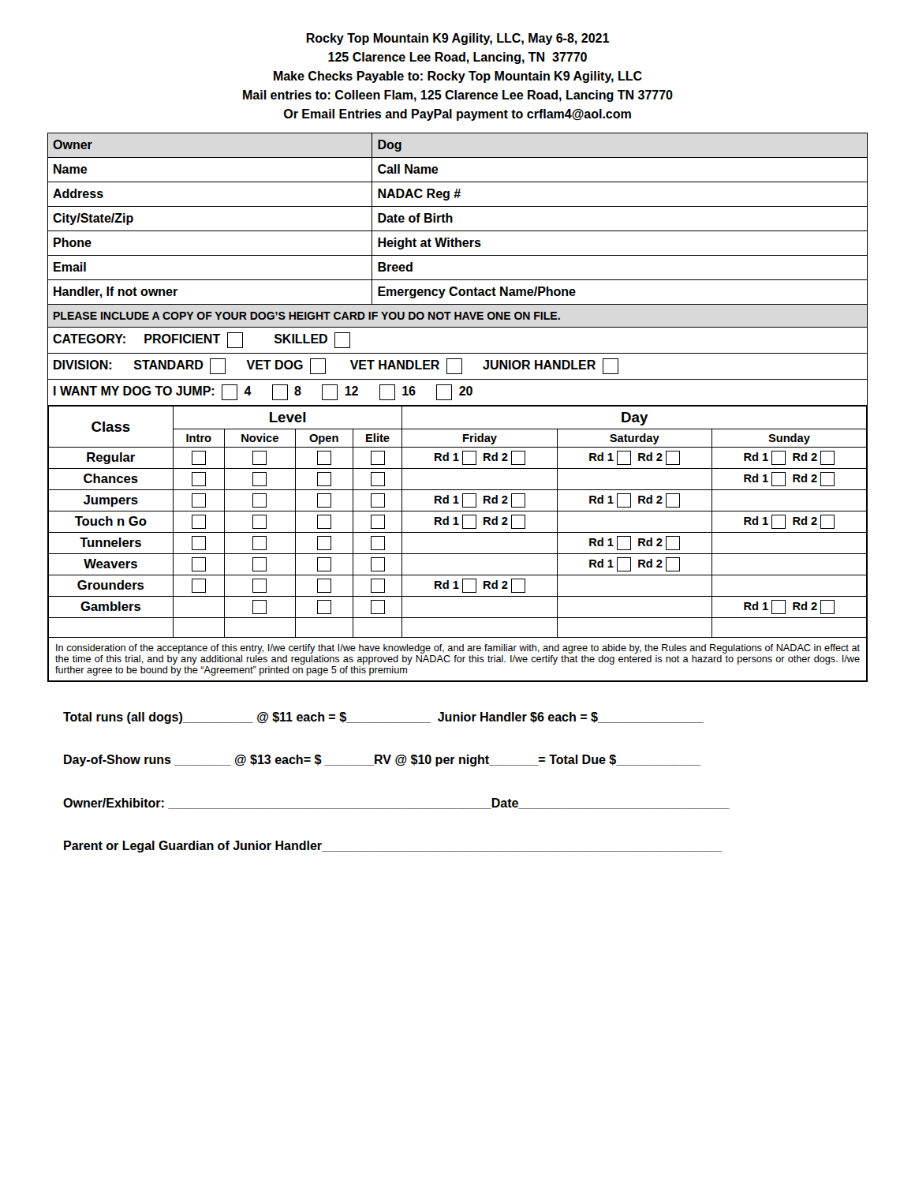Rocky Top Mountain K9 Agility, LLC, May 6-8, 2021
125 Clarence Lee Road, Lancing, TN 37770
Make Checks Payable to: Rocky Top Mountain K9 Agility, LLC
Mail entries to: Colleen Flam, 125 Clarence Lee Road, Lancing TN 37770
Or Email Entries and PayPal payment to crflam4@aol.com
| Owner | Dog |
| --- | --- |
| Name | Call Name |
| Address | NADAC Reg # |
| City/State/Zip | Date of Birth |
| Phone | Height at Withers |
| Email | Breed |
| Handler, If not owner | Emergency Contact Name/Phone |
| PLEASE INCLUDE A COPY OF YOUR DOG’S HEIGHT CARD IF YOU DO NOT HAVE ONE ON FILE. |
| CATEGORY: PROFICIENT SKILLED |
| DIVISION: STANDARD VET DOG VET HANDLER JUNIOR HANDLER |
| I WANT MY DOG TO JUMP: 4 8 12 16 20 |
| / Class / Level / Day / / --- / --- / --- / / Intro / Novice / Open / Elite / Friday / Saturday / Sunday / / Regular / / / / / Rd 1 Rd 2 / Rd 1 Rd 2 / Rd 1 Rd 2 / / Chances / / / / / / / Rd 1 Rd 2 / / Jumpers / / / / / Rd 1 Rd 2 / Rd 1 Rd 2 / / / Touch n Go / / / / / Rd 1 Rd 2 / / Rd 1 Rd 2 / / Tunnelers / / / / / / Rd 1 Rd 2 / / / Weavers / / / / / / Rd 1 Rd 2 / / / Grounders / / / / / Rd 1 Rd 2 / / / / Gamblers / / / / / / / Rd 1 Rd 2 / In consideration of the acceptance of this entry, I/we certify that I/we have knowledge of, and are familiar with, and agree to abide by, the Rules and Regulations of NADAC in effect at the time of this trial, and by any additional rules and regulations as approved by NADAC for this trial. I/we certify that the dog entered is not a hazard to persons or other dogs. I/we further agree to be bound by the “Agreement” printed on page 5 of this premium |
Total runs (all dogs)__________ @ $11 each = $____________ Junior Handler $6 each = $_______________
Day-of-Show runs ________ @ $13 each= $ _______RV @ $10 per night_______= Total Due $____________
Owner/Exhibitor: ______________________________________________Date______________________________
Parent or Legal Guardian of Junior Handler_________________________________________________________